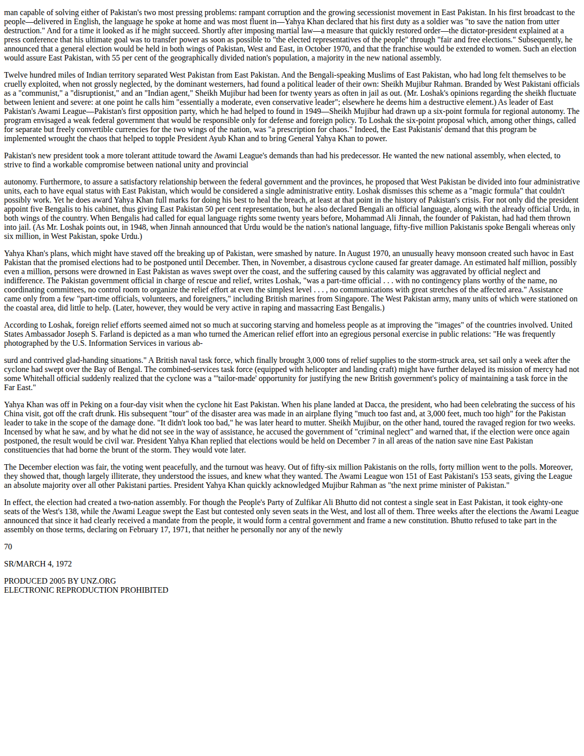man capable of solving either of Pakistan's two most pressing problems: rampant corruption and the growing secessionist movement in East Pakistan. In his first broadcast to the people—delivered in English, the language he spoke at home and was most fluent in—Yahya Khan declared that his first duty as a soldier was "to save the nation from utter destruction." And for a time it looked as if he might succeed. Shortly after imposing martial law—a measure that quickly restored order—the dictator-president explained at a press conference that his ultimate goal was to transfer power as soon as possible to "the elected representatives of the people" through "fair and free elections." Subsequently, he announced that a general election would be held in both wings of Pakistan, West and East, in October 1970, and that the franchise would be extended to women. Such an election would assure East Pakistan, with 55 per cent of the geographically divided nation's population, a majority in the new national assembly.
Twelve hundred miles of Indian territory separated West Pakistan from East Pakistan. And the Bengali-speaking Muslims of East Pakistan, who had long felt themselves to be cruelly exploited, when not grossly neglected, by the dominant westerners, had found a political leader of their own: Sheikh Mujibur Rahman. Branded by West Pakistani officials as a "communist," a "disruptionist," and an "Indian agent," Sheikh Mujibur had been for twenty years as often in jail as out. (Mr. Loshak's opinions regarding the sheikh fluctuate between lenient and severe: at one point he calls him "essentially a moderate, even conservative leader"; elsewhere he deems him a destructive element.) As leader of East Pakistan's Awami League—Pakistan's first opposition party, which he had helped to found in 1949—Sheikh Mujibur had drawn up a six-point formula for regional autonomy. The program envisaged a weak federal government that would be responsible only for defense and foreign policy. To Loshak the six-point proposal which, among other things, called for separate but freely convertible currencies for the two wings of the nation, was "a prescription for chaos." Indeed, the East Pakistanis' demand that this program be implemented wrought the chaos that helped to topple President Ayub Khan and to bring General Yahya Khan to power.
Pakistan's new president took a more tolerant attitude toward the Awami League's demands than had his predecessor. He wanted the new national assembly, when elected, to strive to find a workable compromise between national unity and provincial
autonomy. Furthermore, to assure a satisfactory relationship between the federal government and the provinces, he proposed that West Pakistan be divided into four administrative units, each to have equal status with East Pakistan, which would be considered a single administrative entity. Loshak dismisses this scheme as a "magic formula" that couldn't possibly work. Yet he does award Yahya Khan full marks for doing his best to heal the breach, at least at that point in the history of Pakistan's crisis. For not only did the president appoint five Bengalis to his cabinet, thus giving East Pakistan 50 per cent representation, but he also declared Bengali an official language, along with the already official Urdu, in both wings of the country. When Bengalis had called for equal language rights some twenty years before, Mohammad Ali Jinnah, the founder of Pakistan, had had them thrown into jail. (As Mr. Loshak points out, in 1948, when Jinnah announced that Urdu would be the nation's national language, fifty-five million Pakistanis spoke Bengali whereas only six million, in West Pakistan, spoke Urdu.)
Yahya Khan's plans, which might have staved off the breaking up of Pakistan, were smashed by nature. In August 1970, an unusually heavy monsoon created such havoc in East Pakistan that the promised elections had to be postponed until December. Then, in November, a disastrous cyclone caused far greater damage. An estimated half million, possibly even a million, persons were drowned in East Pakistan as waves swept over the coast, and the suffering caused by this calamity was aggravated by official neglect and indifference. The Pakistan government official in charge of rescue and relief, writes Loshak, "was a part-time official . . . with no contingency plans worthy of the name, no coordinating committees, no control room to organize the relief effort at even the simplest level . . . , no communications with great stretches of the affected area." Assistance came only from a few "part-time officials, volunteers, and foreigners," including British marines from Singapore. The West Pakistan army, many units of which were stationed on the coastal area, did little to help. (Later, however, they would be very active in raping and massacring East Bengalis.)
According to Loshak, foreign relief efforts seemed aimed not so much at succoring starving and homeless people as at improving the "images" of the countries involved. United States Ambassador Joseph S. Farland is depicted as a man who turned the American relief effort into an egregious personal exercise in public relations: "He was frequently photographed by the U.S. Information Services in various ab-
surd and contrived glad-handing situations." A British naval task force, which finally brought 3,000 tons of relief supplies to the storm-struck area, set sail only a week after the cyclone had swept over the Bay of Bengal. The combined-services task force (equipped with helicopter and landing craft) might have further delayed its mission of mercy had not some Whitehall official suddenly realized that the cyclone was a "'tailor-made' opportunity for justifying the new British government's policy of maintaining a task force in the Far East."
Yahya Khan was off in Peking on a four-day visit when the cyclone hit East Pakistan. When his plane landed at Dacca, the president, who had been celebrating the success of his China visit, got off the craft drunk. His subsequent "tour" of the disaster area was made in an airplane flying "much too fast and, at 3,000 feet, much too high" for the Pakistan leader to take in the scope of the damage done. "It didn't look too bad," he was later heard to mutter. Sheikh Mujibur, on the other hand, toured the ravaged region for two weeks. Incensed by what he saw, and by what he did not see in the way of assistance, he accused the government of "criminal neglect" and warned that, if the election were once again postponed, the result would be civil war. President Yahya Khan replied that elections would be held on December 7 in all areas of the nation save nine East Pakistan constituencies that had borne the brunt of the storm. They would vote later.
The December election was fair, the voting went peacefully, and the turnout was heavy. Out of fifty-six million Pakistanis on the rolls, forty million went to the polls. Moreover, they showed that, though largely illiterate, they understood the issues, and knew what they wanted. The Awami League won 151 of East Pakistani's 153 seats, giving the League an absolute majority over all other Pakistani parties. President Yahya Khan quickly acknowledged Mujibur Rahman as "the next prime minister of Pakistan."
In effect, the election had created a two-nation assembly. For though the People's Party of Zulfikar Ali Bhutto did not contest a single seat in East Pakistan, it took eighty-one seats of the West's 138, while the Awami League swept the East but contested only seven seats in the West, and lost all of them. Three weeks after the elections the Awami League announced that since it had clearly received a mandate from the people, it would form a central government and frame a new constitution. Bhutto refused to take part in the assembly on those terms, declaring on February 17, 1971, that neither he personally nor any of the newly
70
SR/MARCH 4, 1972
PRODUCED 2005 BY UNZ.ORG
ELECTRONIC REPRODUCTION PROHIBITED